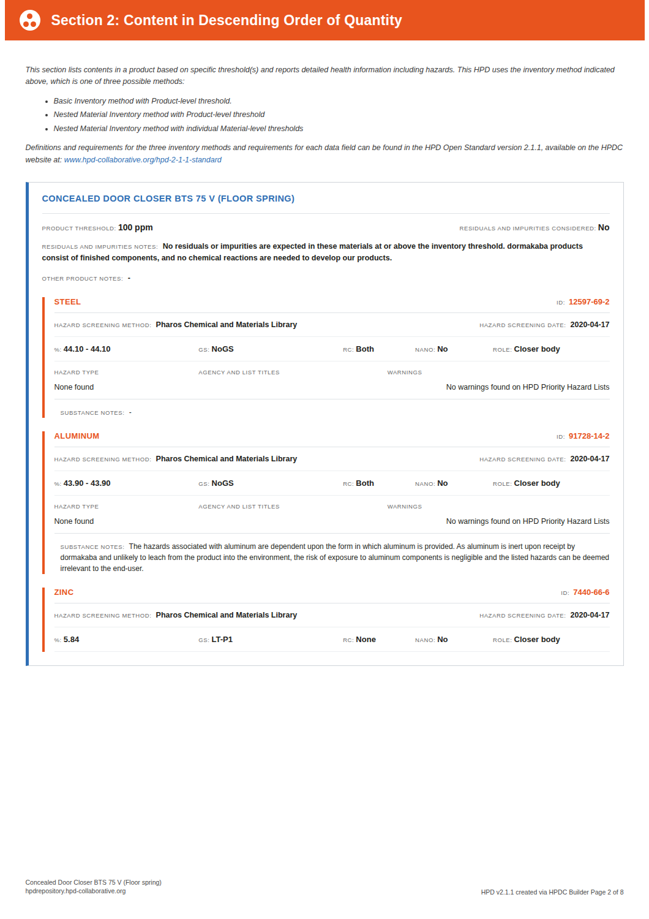Section 2: Content in Descending Order of Quantity
This section lists contents in a product based on specific threshold(s) and reports detailed health information including hazards. This HPD uses the inventory method indicated above, which is one of three possible methods:
Basic Inventory method with Product-level threshold.
Nested Material Inventory method with Product-level threshold
Nested Material Inventory method with individual Material-level thresholds
Definitions and requirements for the three inventory methods and requirements for each data field can be found in the HPD Open Standard version 2.1.1, available on the HPDC website at: www.hpd-collaborative.org/hpd-2-1-1-standard
Concealed Door Closer BTS 75 V (Floor spring)
PRODUCT THRESHOLD: 100 ppm
RESIDUALS AND IMPURITIES CONSIDERED: No
RESIDUALS AND IMPURITIES NOTES: No residuals or impurities are expected in these materials at or above the inventory threshold. dormakaba products consist of finished components, and no chemical reactions are needed to develop our products.
OTHER PRODUCT NOTES: -
Steel
ID: 12597-69-2
HAZARD SCREENING METHOD: Pharos Chemical and Materials Library
HAZARD SCREENING DATE: 2020-04-17
%: 44.10 - 44.10
GS: NoGS
RC: Both
NANO: No
ROLE: Closer body
HAZARD TYPE
AGENCY AND LIST TITLES
WARNINGS
None found
No warnings found on HPD Priority Hazard Lists
SUBSTANCE NOTES: -
Aluminum
ID: 91728-14-2
HAZARD SCREENING METHOD: Pharos Chemical and Materials Library
HAZARD SCREENING DATE: 2020-04-17
%: 43.90 - 43.90
GS: NoGS
RC: Both
NANO: No
ROLE: Closer body
HAZARD TYPE
AGENCY AND LIST TITLES
WARNINGS
None found
No warnings found on HPD Priority Hazard Lists
SUBSTANCE NOTES: The hazards associated with aluminum are dependent upon the form in which aluminum is provided. As aluminum is inert upon receipt by dormakaba and unlikely to leach from the product into the environment, the risk of exposure to aluminum components is negligible and the listed hazards can be deemed irrelevant to the end-user.
Zinc
ID: 7440-66-6
HAZARD SCREENING METHOD: Pharos Chemical and Materials Library
HAZARD SCREENING DATE: 2020-04-17
%: 5.84
GS: LT-P1
RC: None
NANO: No
ROLE: Closer body
Concealed Door Closer BTS 75 V (Floor spring)
hpdrepository.hpd-collaborative.org
HPD v2.1.1 created via HPDC Builder Page 2 of 8